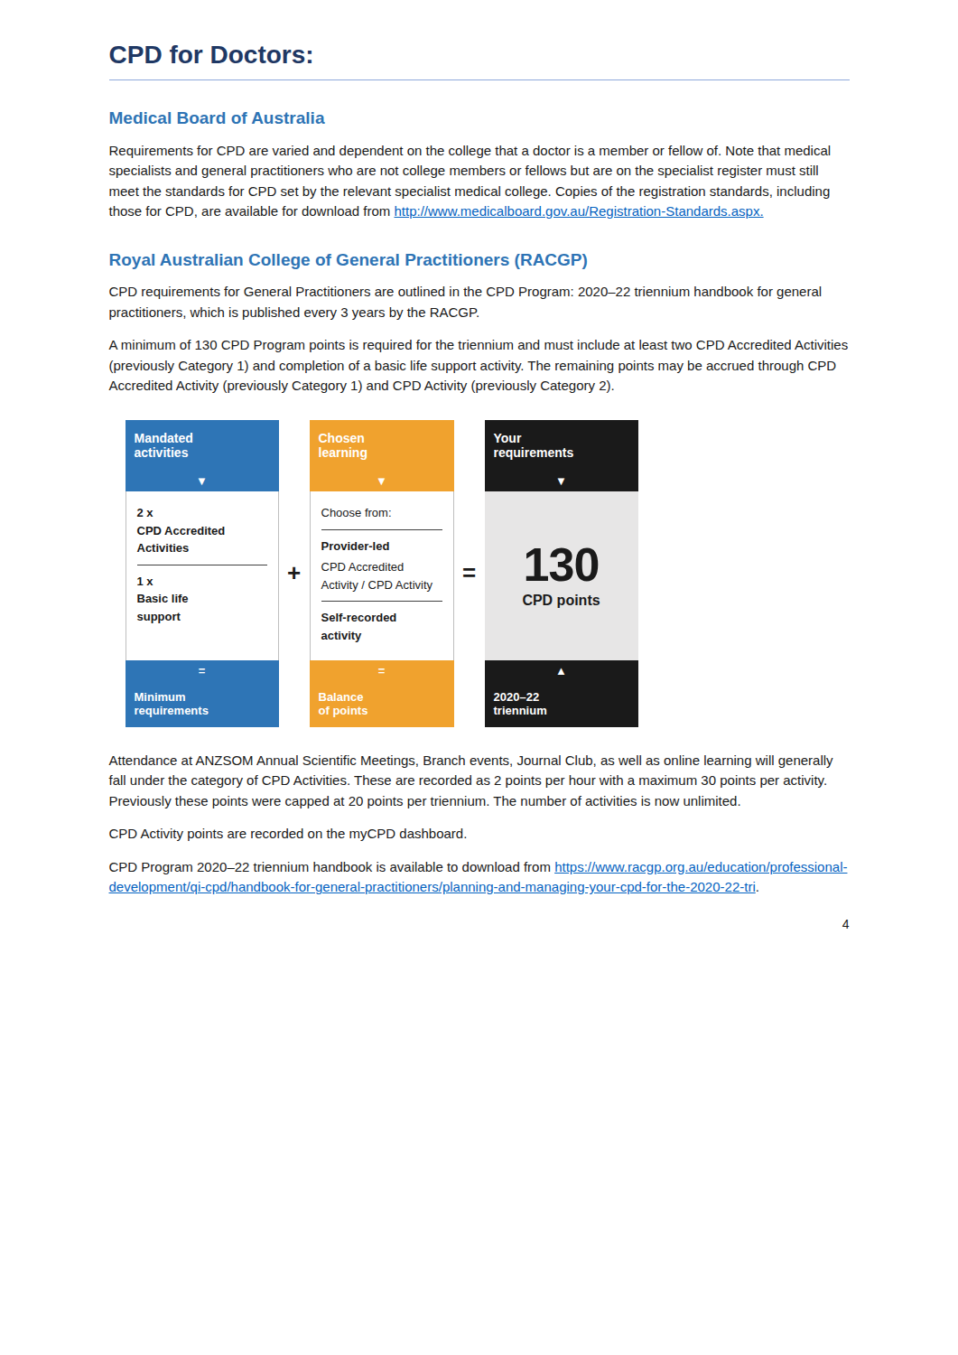CPD for Doctors:
Medical Board of Australia
Requirements for CPD are varied and dependent on the college that a doctor is a member or fellow of. Note that medical specialists and general practitioners who are not college members or fellows but are on the specialist register must still meet the standards for CPD set by the relevant specialist medical college. Copies of the registration standards, including those for CPD, are available for download from http://www.medicalboard.gov.au/Registration-Standards.aspx.
Royal Australian College of General Practitioners (RACGP)
CPD requirements for General Practitioners are outlined in the CPD Program: 2020–22 triennium handbook for general practitioners, which is published every 3 years by the RACGP.
A minimum of 130 CPD Program points is required for the triennium and must include at least two CPD Accredited Activities (previously Category 1) and completion of a basic life support activity. The remaining points may be accrued through CPD Accredited Activity (previously Category 1) and CPD Activity (previously Category 2).
Mandated
activities
▼
2 x
CPD Accredited
Activities
1 x
Basic life
support
=
Minimum
requirements
+
Chosen
learning
▼
Choose from:
Provider-led
CPD Accredited
Activity / CPD Activity
Self-recorded
activity
=
Balance
of points
=
Your
requirements
▼
130
CPD points
▲
2020–22
triennium
Attendance at ANZSOM Annual Scientific Meetings, Branch events, Journal Club, as well as online learning will generally fall under the category of CPD Activities. These are recorded as 2 points per hour with a maximum 30 points per activity. Previously these points were capped at 20 points per triennium. The number of activities is now unlimited.
CPD Activity points are recorded on the myCPD dashboard.
CPD Program 2020–22 triennium handbook is available to download from https://www.racgp.org.au/education/professional-development/qi-cpd/handbook-for-general-practitioners/planning-and-managing-your-cpd-for-the-2020-22-tri.
4